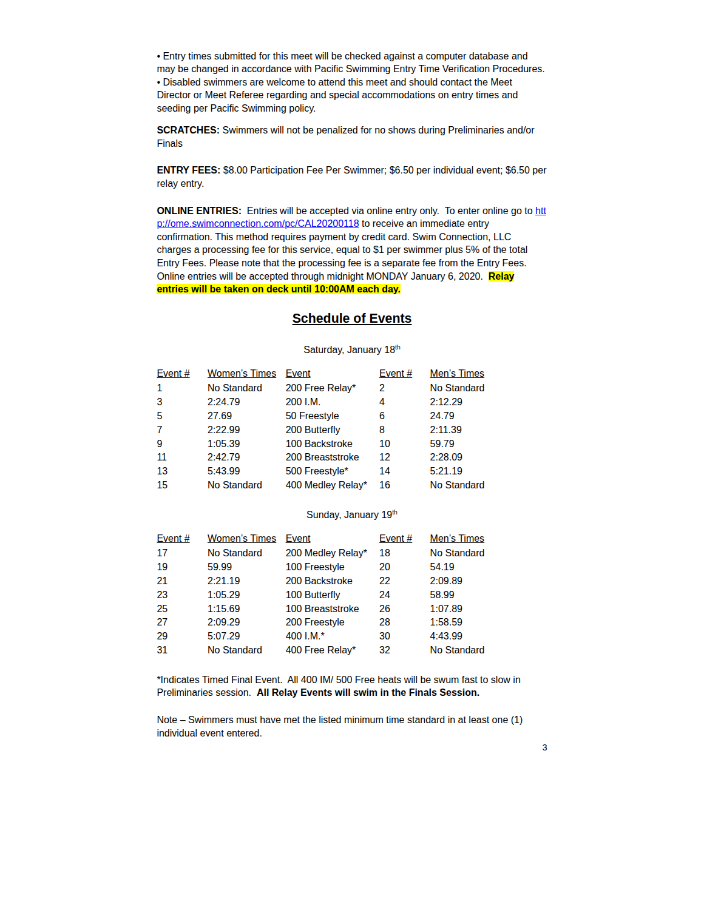• Entry times submitted for this meet will be checked against a computer database and may be changed in accordance with Pacific Swimming Entry Time Verification Procedures.
• Disabled swimmers are welcome to attend this meet and should contact the Meet Director or Meet Referee regarding and special accommodations on entry times and seeding per Pacific Swimming policy.
SCRATCHES: Swimmers will not be penalized for no shows during Preliminaries and/or Finals
ENTRY FEES: $8.00 Participation Fee Per Swimmer; $6.50 per individual event; $6.50 per relay entry.
ONLINE ENTRIES: Entries will be accepted via online entry only. To enter online go to http://ome.swimconnection.com/pc/CAL20200118 to receive an immediate entry confirmation. This method requires payment by credit card. Swim Connection, LLC charges a processing fee for this service, equal to $1 per swimmer plus 5% of the total Entry Fees. Please note that the processing fee is a separate fee from the Entry Fees. Online entries will be accepted through midnight MONDAY January 6, 2020. Relay entries will be taken on deck until 10:00AM each day.
Schedule of Events
Saturday, January 18th
| Event # | Women’s Times | Event | Event # | Men’s Times |
| --- | --- | --- | --- | --- |
| 1 | No Standard | 200 Free Relay* | 2 | No Standard |
| 3 | 2:24.79 | 200 I.M. | 4 | 2:12.29 |
| 5 | 27.69 | 50 Freestyle | 6 | 24.79 |
| 7 | 2:22.99 | 200 Butterfly | 8 | 2:11.39 |
| 9 | 1:05.39 | 100 Backstroke | 10 | 59.79 |
| 11 | 2:42.79 | 200 Breaststroke | 12 | 2:28.09 |
| 13 | 5:43.99 | 500 Freestyle* | 14 | 5:21.19 |
| 15 | No Standard | 400 Medley Relay* | 16 | No Standard |
Sunday, January 19th
| Event # | Women’s Times | Event | Event # | Men’s Times |
| --- | --- | --- | --- | --- |
| 17 | No Standard | 200 Medley Relay* | 18 | No Standard |
| 19 | 59.99 | 100 Freestyle | 20 | 54.19 |
| 21 | 2:21.19 | 200 Backstroke | 22 | 2:09.89 |
| 23 | 1:05.29 | 100 Butterfly | 24 | 58.99 |
| 25 | 1:15.69 | 100 Breaststroke | 26 | 1:07.89 |
| 27 | 2:09.29 | 200 Freestyle | 28 | 1:58.59 |
| 29 | 5:07.29 | 400 I.M.* | 30 | 4:43.99 |
| 31 | No Standard | 400 Free Relay* | 32 | No Standard |
*Indicates Timed Final Event. All 400 IM/ 500 Free heats will be swum fast to slow in Preliminaries session. All Relay Events will swim in the Finals Session.
Note – Swimmers must have met the listed minimum time standard in at least one (1) individual event entered.
3